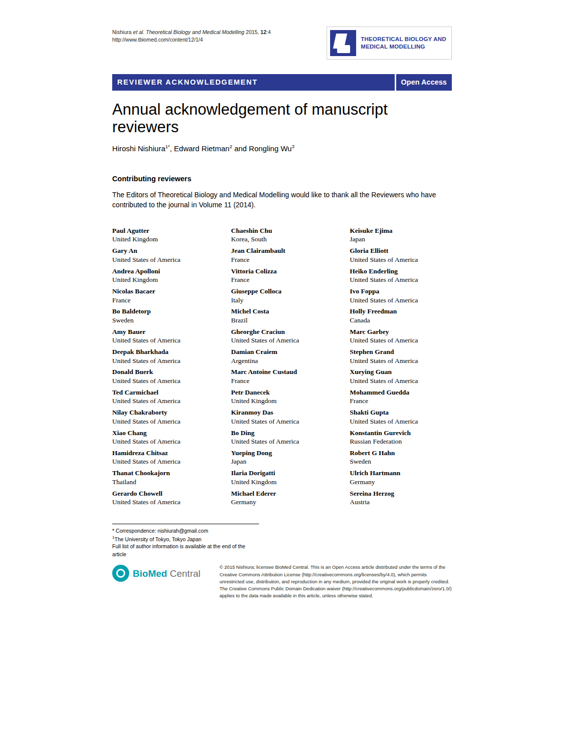Nishiura et al. Theoretical Biology and Medical Modelling 2015, 12:4
http://www.tbiomed.com/content/12/1/4
Theoretical Biology and
Medical Modelling
Reviewer Acknowledgement
Open Access
Annual acknowledgement of manuscript reviewers
Hiroshi Nishiura1*, Edward Rietman2 and Rongling Wu3
Contributing reviewers
The Editors of Theoretical Biology and Medical Modelling would like to thank all the Reviewers who have contributed to the journal in Volume 11 (2014).
Paul Agutter
United Kingdom
Gary An
United States of America
Andrea Apolloni
United Kingdom
Nicolas Bacaer
France
Bo Baldetorp
Sweden
Amy Bauer
United States of America
Deepak Bharkhada
United States of America
Donald Buerk
United States of America
Ted Carmichael
United States of America
Nilay Chakraborty
United States of America
Xiao Chang
United States of America
Hamidreza Chitsaz
United States of America
Thanat Chookajorn
Thailand
Gerardo Chowell
United States of America
Chaeshin Chu
Korea, South
Jean Clairambault
France
Vittoria Colizza
France
Giuseppe Colloca
Italy
Michel Costa
Brazil
Gheorghe Craciun
United States of America
Damian Craiem
Argentina
Marc Antoine Custaud
France
Petr Danecek
United Kingdom
Kiranmoy Das
United States of America
Bo Ding
United States of America
Yueping Dong
Japan
Ilaria Dorigatti
United Kingdom
Michael Ederer
Germany
Keisuke Ejima
Japan
Gloria Elliott
United States of America
Heiko Enderling
United States of America
Ivo Foppa
United States of America
Holly Freedman
Canada
Marc Garbey
United States of America
Stephen Grand
United States of America
Xueying Guan
United States of America
Mohammed Guedda
France
Shakti Gupta
United States of America
Konstantin Gurevich
Russian Federation
Robert G Hahn
Sweden
Ulrich Hartmann
Germany
Sereina Herzog
Austria
* Correspondence: nishiurah@gmail.com
1The University of Tokyo, Tokyo Japan
Full list of author information is available at the end of the article
BioMed Central
© 2015 Nishiura; licensee BioMed Central. This is an Open Access article distributed under the terms of the Creative Commons Attribution License (http://creativecommons.org/licenses/by/4.0), which permits unrestricted use, distribution, and reproduction in any medium, provided the original work is properly credited. The Creative Commons Public Domain Dedication waiver (http://creativecommons.org/publicdomain/zero/1.0/) applies to the data made available in this article, unless otherwise stated.